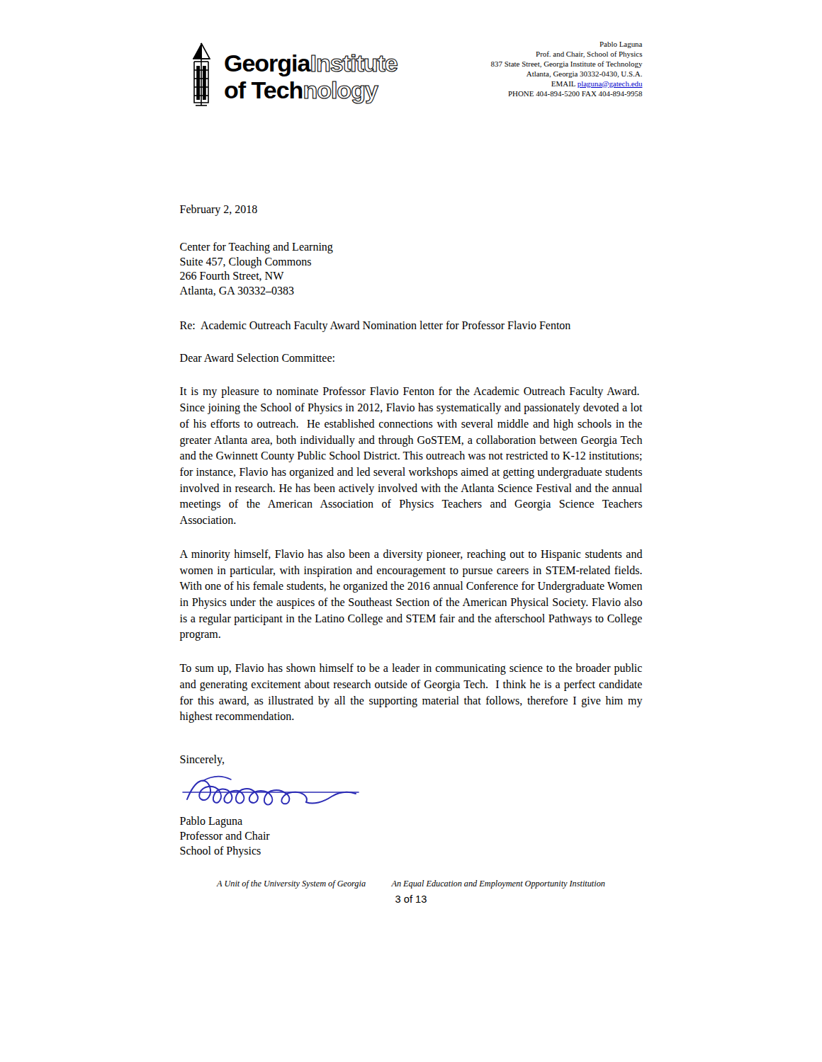GeorgiaInstitute of Technology
Pablo Laguna
Prof. and Chair, School of Physics
837 State Street, Georgia Institute of Technology
Atlanta, Georgia 30332-0430, U.S.A.
EMAIL plaguna@gatech.edu
PHONE 404-894-5200 FAX 404-894-9958
February 2, 2018
Center for Teaching and Learning
Suite 457, Clough Commons
266 Fourth Street, NW
Atlanta, GA 30332–0383
Re: Academic Outreach Faculty Award Nomination letter for Professor Flavio Fenton
Dear Award Selection Committee:
It is my pleasure to nominate Professor Flavio Fenton for the Academic Outreach Faculty Award. Since joining the School of Physics in 2012, Flavio has systematically and passionately devoted a lot of his efforts to outreach. He established connections with several middle and high schools in the greater Atlanta area, both individually and through GoSTEM, a collaboration between Georgia Tech and the Gwinnett County Public School District. This outreach was not restricted to K-12 institutions; for instance, Flavio has organized and led several workshops aimed at getting undergraduate students involved in research. He has been actively involved with the Atlanta Science Festival and the annual meetings of the American Association of Physics Teachers and Georgia Science Teachers Association.
A minority himself, Flavio has also been a diversity pioneer, reaching out to Hispanic students and women in particular, with inspiration and encouragement to pursue careers in STEM-related fields. With one of his female students, he organized the 2016 annual Conference for Undergraduate Women in Physics under the auspices of the Southeast Section of the American Physical Society. Flavio also is a regular participant in the Latino College and STEM fair and the afterschool Pathways to College program.
To sum up, Flavio has shown himself to be a leader in communicating science to the broader public and generating excitement about research outside of Georgia Tech. I think he is a perfect candidate for this award, as illustrated by all the supporting material that follows, therefore I give him my highest recommendation.
Sincerely,
Pablo Laguna
Professor and Chair
School of Physics
A Unit of the University System of Georgia An Equal Education and Employment Opportunity Institution
3 of 13